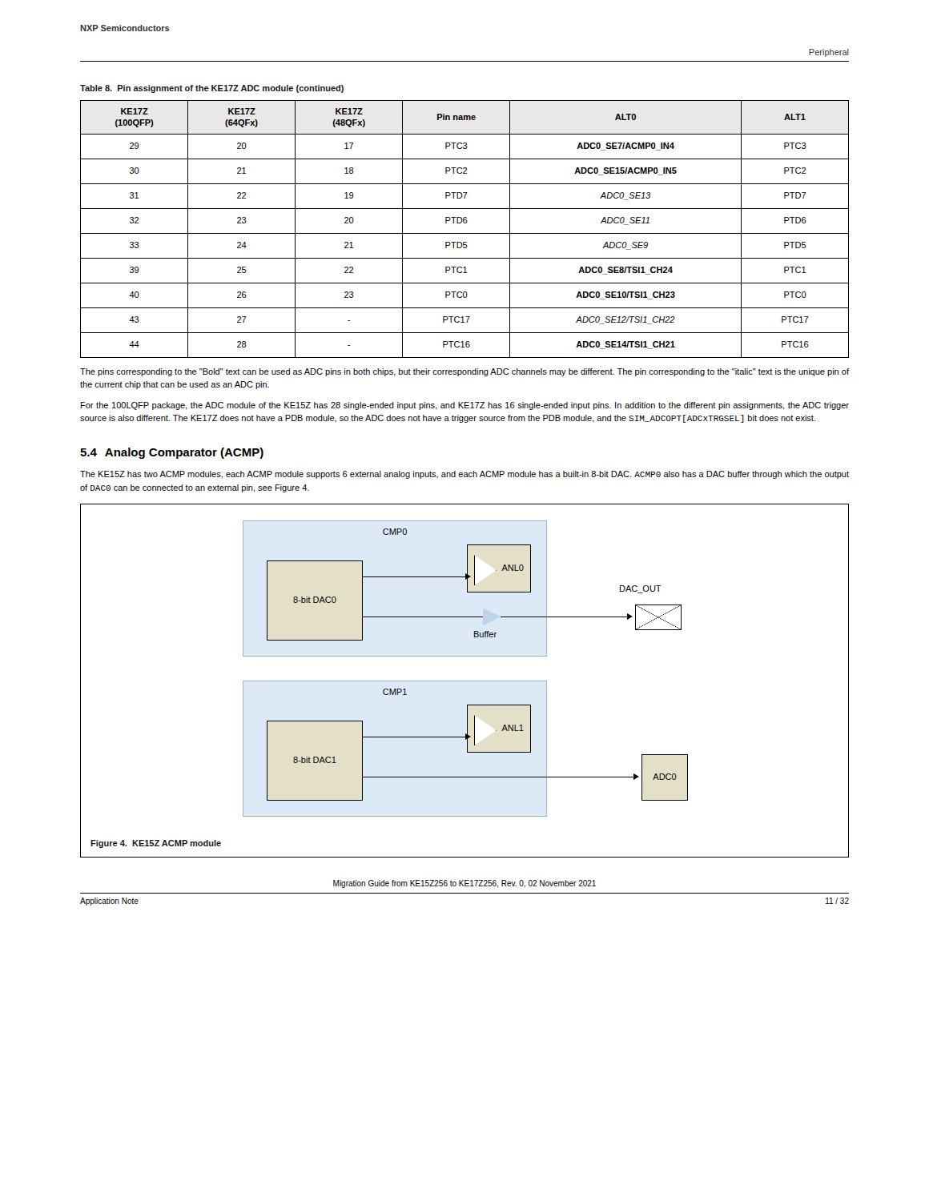NXP Semiconductors
Peripheral
Table 8. Pin assignment of the KE17Z ADC module (continued)
| KE17Z (100QFP) | KE17Z (64QFx) | KE17Z (48QFx) | Pin name | ALT0 | ALT1 |
| --- | --- | --- | --- | --- | --- |
| 29 | 20 | 17 | PTC3 | ADC0_SE7/ACMP0_IN4 | PTC3 |
| 30 | 21 | 18 | PTC2 | ADC0_SE15/ACMP0_IN5 | PTC2 |
| 31 | 22 | 19 | PTD7 | ADC0_SE13 | PTD7 |
| 32 | 23 | 20 | PTD6 | ADC0_SE11 | PTD6 |
| 33 | 24 | 21 | PTD5 | ADC0_SE9 | PTD5 |
| 39 | 25 | 22 | PTC1 | ADC0_SE8/TSI1_CH24 | PTC1 |
| 40 | 26 | 23 | PTC0 | ADC0_SE10/TSI1_CH23 | PTC0 |
| 43 | 27 | - | PTC17 | ADC0_SE12/TSI1_CH22 | PTC17 |
| 44 | 28 | - | PTC16 | ADC0_SE14/TSI1_CH21 | PTC16 |
The pins corresponding to the "Bold" text can be used as ADC pins in both chips, but their corresponding ADC channels may be different. The pin corresponding to the "italic" text is the unique pin of the current chip that can be used as an ADC pin.
For the 100LQFP package, the ADC module of the KE15Z has 28 single-ended input pins, and KE17Z has 16 single-ended input pins. In addition to the different pin assignments, the ADC trigger source is also different. The KE17Z does not have a PDB module, so the ADC does not have a trigger source from the PDB module, and the SIM_ADCOPT[ADCxTRGSEL] bit does not exist.
5.4 Analog Comparator (ACMP)
The KE15Z has two ACMP modules, each ACMP module supports 6 external analog inputs, and each ACMP module has a built-in 8-bit DAC. ACMP0 also has a DAC buffer through which the output of DAC0 can be connected to an external pin, see Figure 4.
CMP0
8-bit DAC0
ANL0
Buffer
DAC_OUT
CMP1
8-bit DAC1
ANL1
ADC0
Figure 4. KE15Z ACMP module
Migration Guide from KE15Z256 to KE17Z256, Rev. 0, 02 November 2021
Application Note 11 / 32